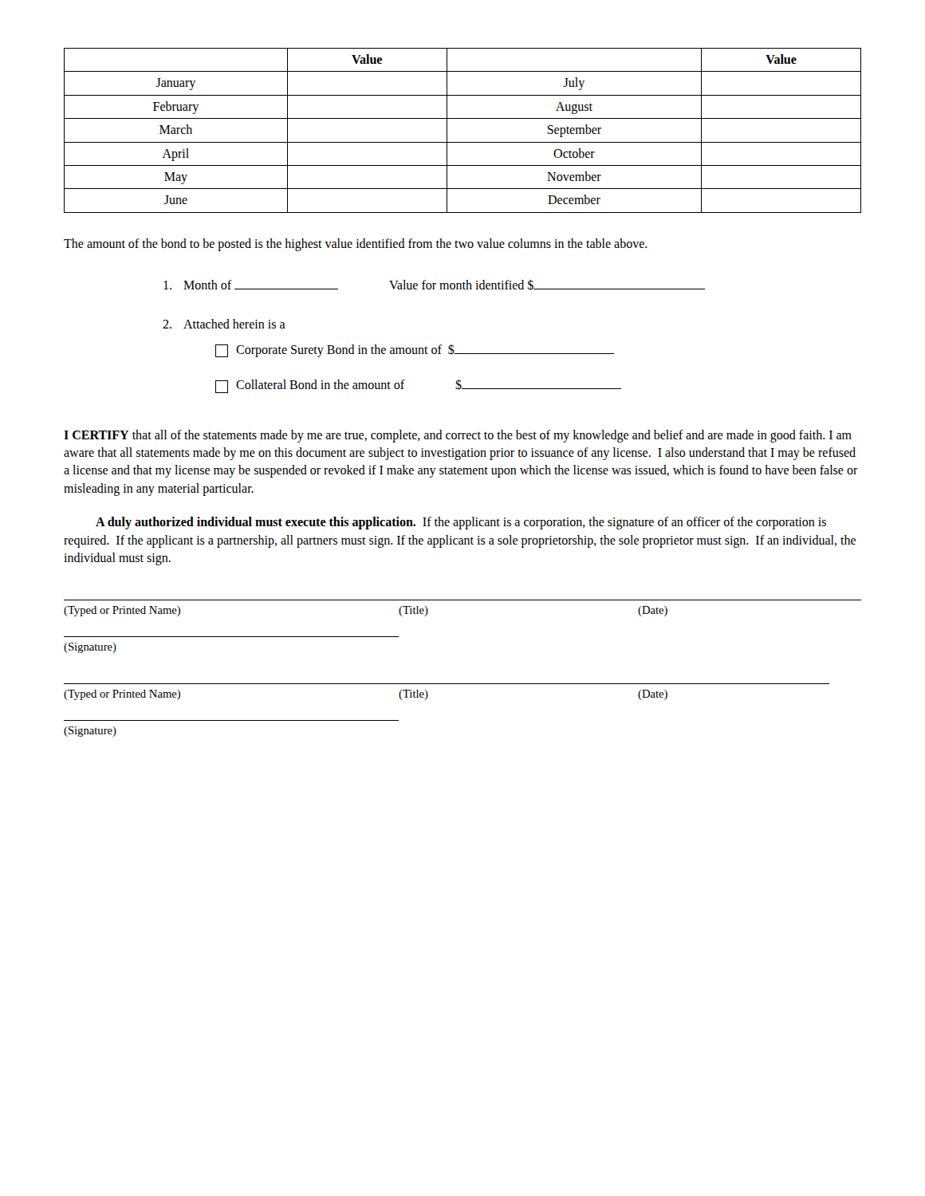| | Value | | Value |
| --- | --- | --- | --- |
| January | | July | |
| February | | August | |
| March | | September | |
| April | | October | |
| May | | November | |
| June | | December | |
The amount of the bond to be posted is the highest value identified from the two value columns in the table above.
Month of Value for month identified $
Attached herein is a
Corporate Surety Bond in the amount of $
Collateral Bond in the amount of $
I CERTIFY that all of the statements made by me are true, complete, and correct to the best of my knowledge and belief and are made in good faith. I am aware that all statements made by me on this document are subject to investigation prior to issuance of any license. I also understand that I may be refused a license and that my license may be suspended or revoked if I make any statement upon which the license was issued, which is found to have been false or misleading in any material particular.
A duly authorized individual must execute this application. If the applicant is a corporation, the signature of an officer of the corporation is required. If the applicant is a partnership, all partners must sign. If the applicant is a sole proprietorship, the sole proprietor must sign. If an individual, the individual must sign.
(Typed or Printed Name) (Title) (Date)
(Signature)
(Typed or Printed Name) (Title) (Date)
(Signature)